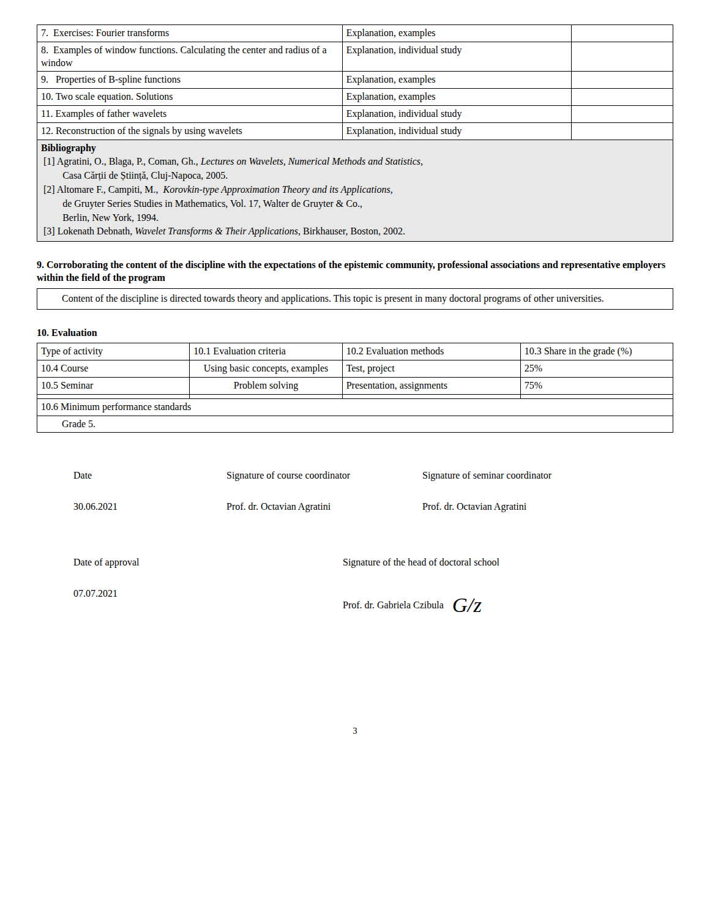| 7. Exercises: Fourier transforms | Explanation, examples | |
| 8. Examples of window functions. Calculating the center and radius of a window | Explanation, individual study | |
| 9. Properties of B-spline functions | Explanation, examples | |
| 10. Two scale equation. Solutions | Explanation, examples | |
| 11. Examples of father wavelets | Explanation, individual study | |
| 12. Reconstruction of the signals by using wavelets | Explanation, individual study | |
| Bibliography [1] Agratini, O., Blaga, P., Coman, Gh., Lectures on Wavelets, Numerical Methods and Statistics , Casa Cărții de Știință, Cluj-Napoca, 2005. [2] Altomare F., Campiti, M., Korovkin-type Approximation Theory and its Applications, de Gruyter Series Studies in Mathematics, Vol. 17, Walter de Gruyter & Co., Berlin, New York, 1994. [3] Lokenath Debnath, Wavelet Transforms & Their Applications , Birkhauser, Boston, 2002. |
9. Corroborating the content of the discipline with the expectations of the epistemic community, professional associations and representative employers within the field of the program
Content of the discipline is directed towards theory and applications. This topic is present in many doctoral programs of other universities.
10. Evaluation
| Type of activity | 10.1 Evaluation criteria | 10.2 Evaluation methods | 10.3 Share in the grade (%) |
| 10.4 Course | Using basic concepts, examples | Test, project | 25% |
| 10.5 Seminar | Problem solving | Presentation, assignments | 75% |
| 10.6 Minimum performance standards |
| Grade 5. |
Date
Signature of course coordinator
Signature of seminar coordinator
30.06.2021
Prof. dr. Octavian Agratini
Prof. dr. Octavian Agratini
Date of approval
Signature of the head of doctoral school
07.07.2021
Prof. dr. Gabriela Czibula G/z
3